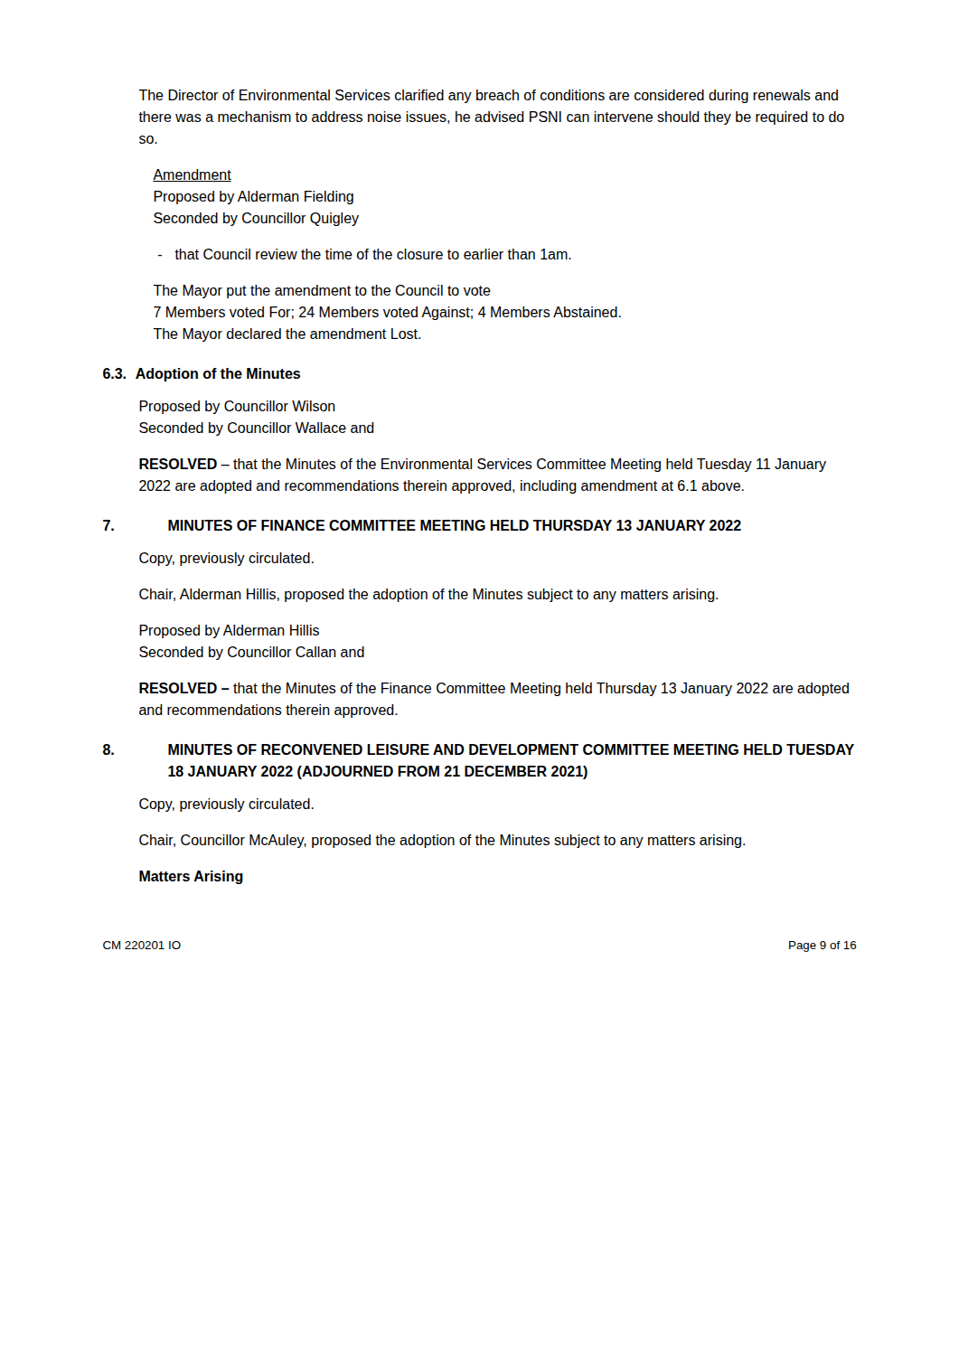The Director of Environmental Services clarified any breach of conditions are considered during renewals and there was a mechanism to address noise issues, he advised PSNI can intervene should they be required to do so.
Amendment
Proposed by Alderman Fielding
Seconded by Councillor Quigley
that Council review the time of the closure to earlier than 1am.
The Mayor put the amendment to the Council to vote
7 Members voted For; 24 Members voted Against; 4 Members Abstained.
The Mayor declared the amendment Lost.
6.3. Adoption of the Minutes
Proposed by Councillor Wilson
Seconded by Councillor Wallace and
RESOLVED – that the Minutes of the Environmental Services Committee Meeting held Tuesday 11 January 2022 are adopted and recommendations therein approved, including amendment at 6.1 above.
7. MINUTES OF FINANCE COMMITTEE MEETING HELD THURSDAY 13 JANUARY 2022
Copy, previously circulated.
Chair, Alderman Hillis, proposed the adoption of the Minutes subject to any matters arising.
Proposed by Alderman Hillis
Seconded by Councillor Callan and
RESOLVED – that the Minutes of the Finance Committee Meeting held Thursday 13 January 2022 are adopted and recommendations therein approved.
8. MINUTES OF RECONVENED LEISURE AND DEVELOPMENT COMMITTEE MEETING HELD TUESDAY 18 JANUARY 2022 (ADJOURNED FROM 21 DECEMBER 2021)
Copy, previously circulated.
Chair, Councillor McAuley, proposed the adoption of the Minutes subject to any matters arising.
Matters Arising
CM 220201 IO Page 9 of 16